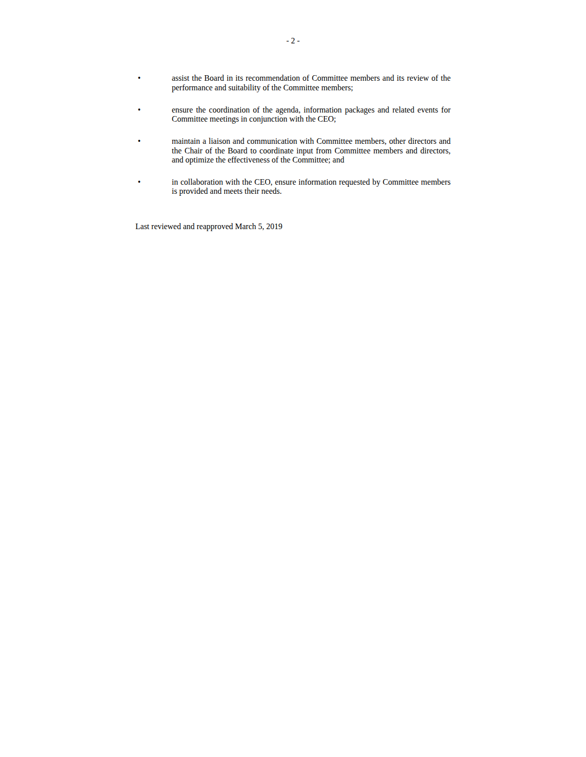- 2 -
assist the Board in its recommendation of Committee members and its review of the performance and suitability of the Committee members;
ensure the coordination of the agenda, information packages and related events for Committee meetings in conjunction with the CEO;
maintain a liaison and communication with Committee members, other directors and the Chair of the Board to coordinate input from Committee members and directors, and optimize the effectiveness of the Committee; and
in collaboration with the CEO, ensure information requested by Committee members is provided and meets their needs.
Last reviewed and reapproved March 5, 2019